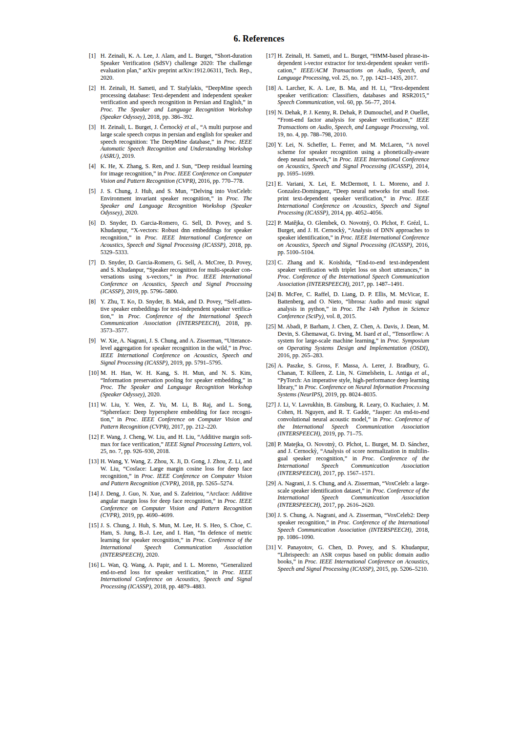6. References
[1] H. Zeinali, K. A. Lee, J. Alam, and L. Burget, “Short-duration Speaker Verification (SdSV) challenge 2020: The challenge evaluation plan,” arXiv preprint arXiv:1912.06311, Tech. Rep., 2020.
[2] H. Zeinali, H. Sameti, and T. Stafylakis, “DeepMine speech processing database: Text-dependent and independent speaker verification and speech recognition in Persian and English,” in Proc. The Speaker and Language Recognition Workshop (Speaker Odyssey), 2018, pp. 386–392.
[3] H. Zeinali, L. Burget, J. Černockỳ et al., “A multi purpose and large scale speech corpus in persian and english for speaker and speech recognition: The DeepMine database,” in Proc. IEEE Automatic Speech Recognition and Understanding Workshop (ASRU), 2019.
[4] K. He, X. Zhang, S. Ren, and J. Sun, “Deep residual learning for image recognition,” in Proc. IEEE Conference on Computer Vision and Pattern Recognition (CVPR), 2016, pp. 770–778.
[5] J. S. Chung, J. Huh, and S. Mun, “Delving into VoxCeleb: Environment invariant speaker recognition,” in Proc. The Speaker and Language Recognition Workshop (Speaker Odyssey), 2020.
[6] D. Snyder, D. Garcia-Romero, G. Sell, D. Povey, and S. Khudanpur, “X-vectors: Robust dnn embeddings for speaker recognition,” in Proc. IEEE International Conference on Acoustics, Speech and Signal Processing (ICASSP), 2018, pp. 5329–5333.
[7] D. Snyder, D. Garcia-Romero, G. Sell, A. McCree, D. Povey, and S. Khudanpur, “Speaker recognition for multi-speaker conversations using x-vectors,” in Proc. IEEE International Conference on Acoustics, Speech and Signal Processing (ICASSP), 2019, pp. 5796–5800.
[8] Y. Zhu, T. Ko, D. Snyder, B. Mak, and D. Povey, “Self-attentive speaker embeddings for text-independent speaker verification,” in Proc. Conference of the International Speech Communication Association (INTERSPEECH), 2018, pp. 3573–3577.
[9] W. Xie, A. Nagrani, J. S. Chung, and A. Zisserman, “Utterance-level aggregation for speaker recognition in the wild,” in Proc. IEEE International Conference on Acoustics, Speech and Signal Processing (ICASSP), 2019, pp. 5791–5795.
[10] M. H. Han, W. H. Kang, S. H. Mun, and N. S. Kim, “Information preservation pooling for speaker embedding,” in Proc. The Speaker and Language Recognition Workshop (Speaker Odyssey), 2020.
[11] W. Liu, Y. Wen, Z. Yu, M. Li, B. Raj, and L. Song, “Sphereface: Deep hypersphere embedding for face recognition,” in Proc. IEEE Conference on Computer Vision and Pattern Recognition (CVPR), 2017, pp. 212–220.
[12] F. Wang, J. Cheng, W. Liu, and H. Liu, “Additive margin softmax for face verification,” IEEE Signal Processing Letters, vol. 25, no. 7, pp. 926–930, 2018.
[13] H. Wang, Y. Wang, Z. Zhou, X. Ji, D. Gong, J. Zhou, Z. Li, and W. Liu, “Cosface: Large margin cosine loss for deep face recognition,” in Proc. IEEE Conference on Computer Vision and Pattern Recognition (CVPR), 2018, pp. 5265–5274.
[14] J. Deng, J. Guo, N. Xue, and S. Zafeiriou, “Arcface: Additive angular margin loss for deep face recognition,” in Proc. IEEE Conference on Computer Vision and Pattern Recognition (CVPR), 2019, pp. 4690–4699.
[15] J. S. Chung, J. Huh, S. Mun, M. Lee, H. S. Heo, S. Choe, C. Ham, S. Jung, B.-J. Lee, and I. Han, “In defence of metric learning for speaker recognition,” in Proc. Conference of the International Speech Communication Association (INTERSPEECH), 2020.
[16] L. Wan, Q. Wang, A. Papir, and I. L. Moreno, “Generalized end-to-end loss for speaker verification,” in Proc. IEEE International Conference on Acoustics, Speech and Signal Processing (ICASSP), 2018, pp. 4879–4883.
[17] H. Zeinali, H. Sameti, and L. Burget, “HMM-based phrase-independent i-vector extractor for text-dependent speaker verification,” IEEE/ACM Transactions on Audio, Speech, and Language Processing, vol. 25, no. 7, pp. 1421–1435, 2017.
[18] A. Larcher, K. A. Lee, B. Ma, and H. Li, “Text-dependent speaker verification: Classifiers, databases and RSR2015,” Speech Communication, vol. 60, pp. 56–77, 2014.
[19] N. Dehak, P. J. Kenny, R. Dehak, P. Dumouchel, and P. Ouellet, “Front-end factor analysis for speaker verification,” IEEE Transactions on Audio, Speech, and Language Processing, vol. 19, no. 4, pp. 788–798, 2010.
[20] Y. Lei, N. Scheffer, L. Ferrer, and M. McLaren, “A novel scheme for speaker recognition using a phonetically-aware deep neural network,” in Proc. IEEE International Conference on Acoustics, Speech and Signal Processing (ICASSP), 2014, pp. 1695–1699.
[21] E. Variani, X. Lei, E. McDermott, I. L. Moreno, and J. Gonzalez-Dominguez, “Deep neural networks for small footprint text-dependent speaker verification,” in Proc. IEEE International Conference on Acoustics, Speech and Signal Processing (ICASSP), 2014, pp. 4052–4056.
[22] P. Matějka, O. Glembek, O. Novotnỳ, O. Plchot, F. Grézl, L. Burget, and J. H. Cernockỳ, “Analysis of DNN approaches to speaker identification,” in Proc. IEEE International Conference on Acoustics, Speech and Signal Processing (ICASSP), 2016, pp. 5100–5104.
[23] C. Zhang and K. Koishida, “End-to-end text-independent speaker verification with triplet loss on short utterances,” in Proc. Conference of the International Speech Communication Association (INTERSPEECH), 2017, pp. 1487–1491.
[24] B. McFee, C. Raffel, D. Liang, D. P. Ellis, M. McVicar, E. Battenberg, and O. Nieto, “librosa: Audio and music signal analysis in python,” in Proc. The 14th Python in Science Conference (SciPy), vol. 8, 2015.
[25] M. Abadi, P. Barham, J. Chen, Z. Chen, A. Davis, J. Dean, M. Devin, S. Ghemawat, G. Irving, M. Isard et al., “Tensorflow: A system for large-scale machine learning,” in Proc. Symposium on Operating Systems Design and Implementation (OSDI), 2016, pp. 265–283.
[26] A. Paszke, S. Gross, F. Massa, A. Lerer, J. Bradbury, G. Chanan, T. Killeen, Z. Lin, N. Gimelshein, L. Antiga et al., “PyTorch: An imperative style, high-performance deep learning library,” in Proc. Conference on Neural Information Processing Systems (NeurIPS), 2019, pp. 8024–8035.
[27] J. Li, V. Lavrukhin, B. Ginsburg, R. Leary, O. Kuchaiev, J. M. Cohen, H. Nguyen, and R. T. Gadde, “Jasper: An end-to-end convolutional neural acoustic model,” in Proc. Conference of the International Speech Communication Association (INTERSPEECH), 2019, pp. 71–75.
[28] P. Matejka, O. Novotnỳ, O. Plchot, L. Burget, M. D. Sánchez, and J. Cernockỳ, “Analysis of score normalization in multilingual speaker recognition,” in Proc. Conference of the International Speech Communication Association (INTERSPEECH), 2017, pp. 1567–1571.
[29] A. Nagrani, J. S. Chung, and A. Zisserman, “VoxCeleb: a large-scale speaker identification dataset,” in Proc. Conference of the International Speech Communication Association (INTERSPEECH), 2017, pp. 2616–2620.
[30] J. S. Chung, A. Nagrani, and A. Zisserman, “VoxCeleb2: Deep speaker recognition,” in Proc. Conference of the International Speech Communication Association (INTERSPEECH), 2018, pp. 1086–1090.
[31] V. Panayotov, G. Chen, D. Povey, and S. Khudanpur, “Librispeech: an ASR corpus based on public domain audio books,” in Proc. IEEE International Conference on Acoustics, Speech and Signal Processing (ICASSP), 2015, pp. 5206–5210.